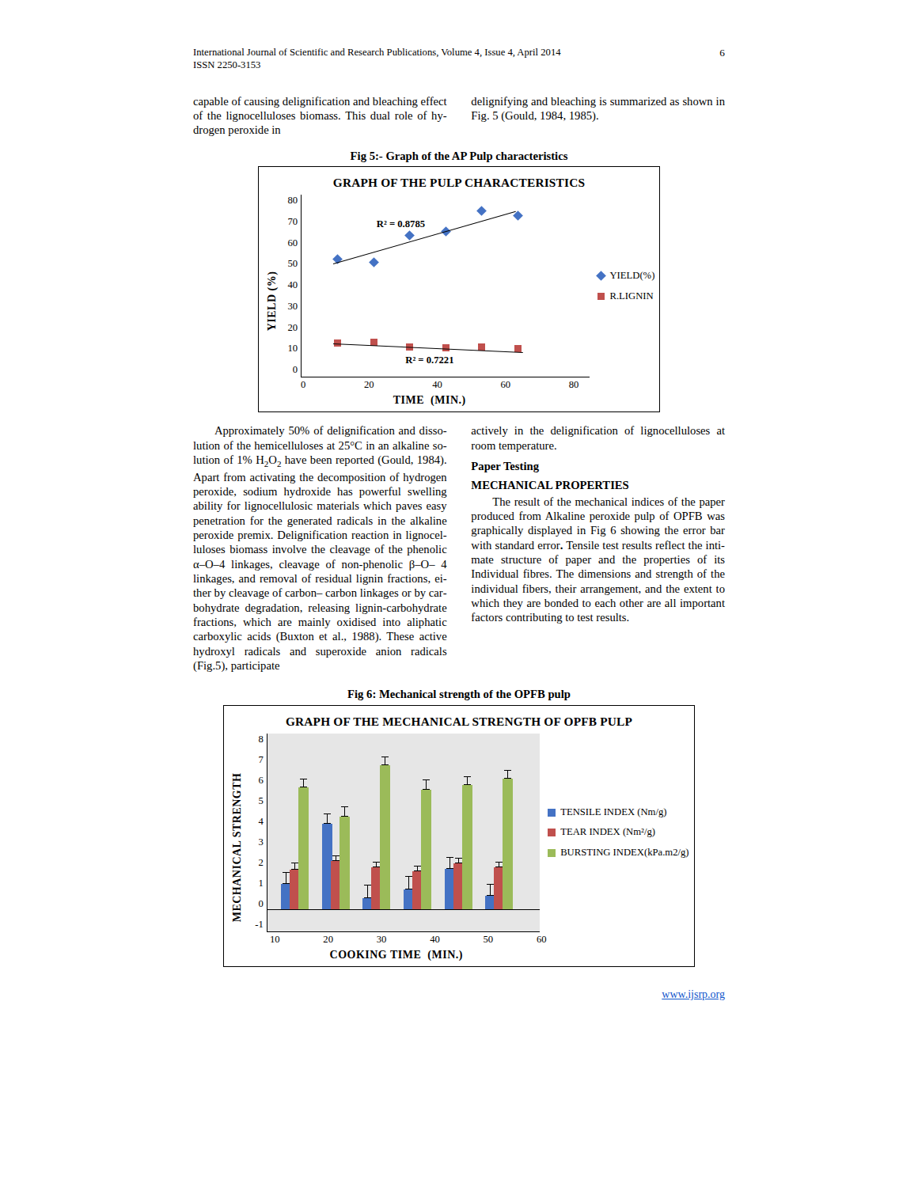International Journal of Scientific and Research Publications, Volume 4, Issue 4, April 2014
ISSN 2250-3153
6
capable of causing delignification and bleaching effect of the lignocelluloses biomass. This dual role of hydrogen peroxide in
delignifying and bleaching is summarized as shown in Fig. 5 (Gould, 1984, 1985).
Fig 5:- Graph of the AP Pulp characteristics
GRAPH OF THE PULP CHARACTERISTICS
YIELD (%)
80
70
60
50
40
30
20
10
0
R² = 0.8785
R² = 0.7221
YIELD(%)
R.LIGNIN
0
20
40
60
80
TIME (MIN.)
Approximately 50% of delignification and dissolution of the hemicelluloses at 25°C in an alkaline solution of 1% H2O2 have been reported (Gould, 1984). Apart from activating the decomposition of hydrogen peroxide, sodium hydroxide has powerful swelling ability for lignocellulosic materials which paves easy penetration for the generated radicals in the alkaline peroxide premix. Delignification reaction in lignocelluloses biomass involve the cleavage of the phenolic α–O–4 linkages, cleavage of non-phenolic β–O– 4 linkages, and removal of residual lignin fractions, either by cleavage of carbon– carbon linkages or by carbohydrate degradation, releasing lignin-carbohydrate fractions, which are mainly oxidised into aliphatic carboxylic acids (Buxton et al., 1988). These active hydroxyl radicals and superoxide anion radicals (Fig.5), participate
actively in the delignification of lignocelluloses at room temperature.
Paper Testing
MECHANICAL PROPERTIES
The result of the mechanical indices of the paper produced from Alkaline peroxide pulp of OPFB was graphically displayed in Fig 6 showing the error bar with standard error. Tensile test results reflect the intimate structure of paper and the properties of its Individual fibres. The dimensions and strength of the individual fibers, their arrangement, and the extent to which they are bonded to each other are all important factors contributing to test results.
Fig 6: Mechanical strength of the OPFB pulp
GRAPH OF THE MECHANICAL STRENGTH OF OPFB PULP
MECHANICAL STRENGTH
8
7
6
5
4
3
2
1
0
-1
TENSILE INDEX (Nm/g)
TEAR INDEX (Nm²/g)
BURSTING INDEX(kPa.m2/g)
10
20
30
40
50
60
COOKING TIME (MIN.)
www.ijsrp.org